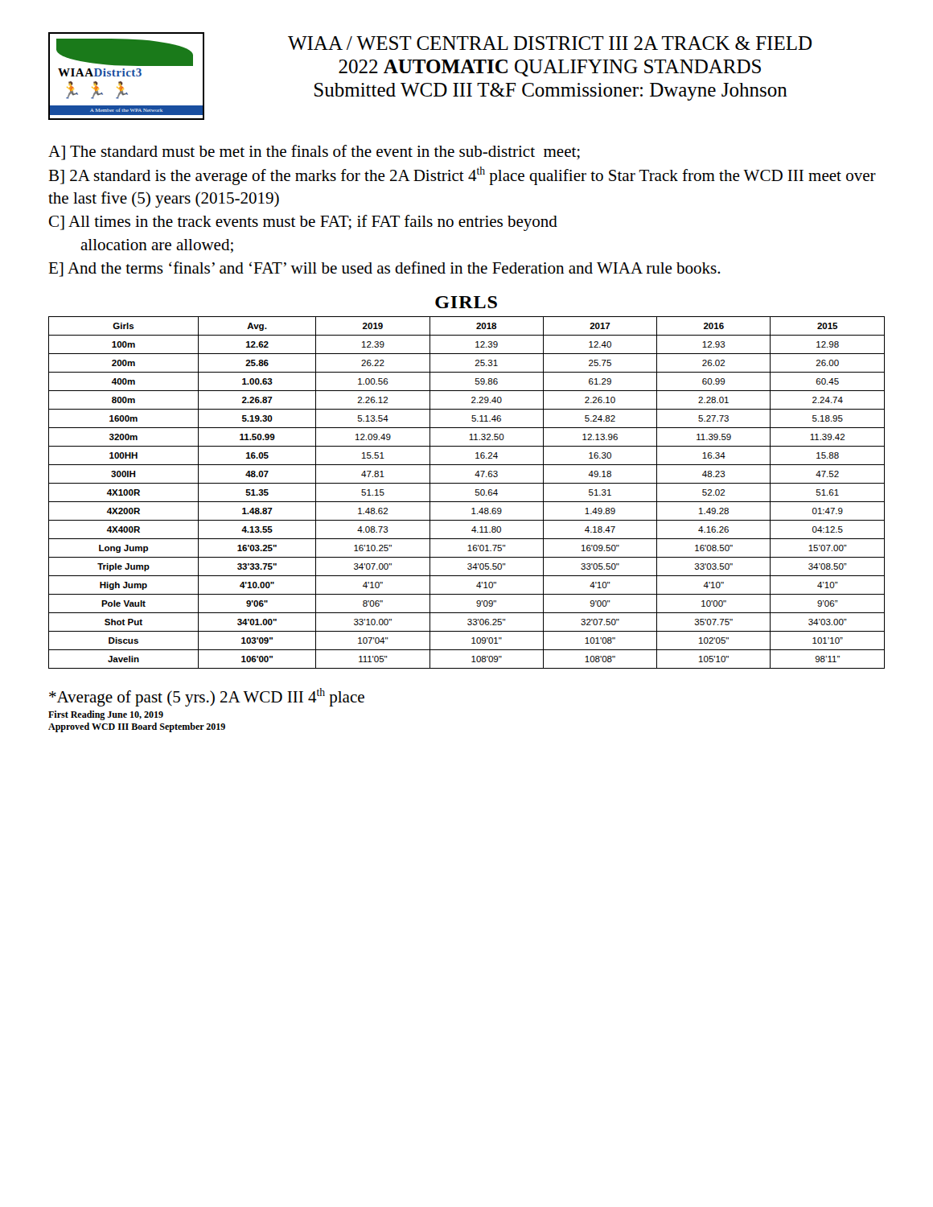WIAADistrict3
🏃🏃🏃
A Member of the WPA Network
WIAA / WEST CENTRAL DISTRICT III 2A TRACK & FIELD
2022 AUTOMATIC QUALIFYING STANDARDS
Submitted WCD III T&F Commissioner: Dwayne Johnson
A] The standard must be met in the finals of the event in the sub-district meet;
B] 2A standard is the average of the marks for the 2A District 4th place qualifier to Star Track from the WCD III meet over the last five (5) years (2015-2019)
C] All times in the track events must be FAT; if FAT fails no entries beyond
allocation are allowed;
E] And the terms ‘finals’ and ‘FAT’ will be used as defined in the Federation and WIAA rule books.
GIRLS
| Girls | Avg. | 2019 | 2018 | 2017 | 2016 | 2015 |
| --- | --- | --- | --- | --- | --- | --- |
| 100m | 12.62 | 12.39 | 12.39 | 12.40 | 12.93 | 12.98 |
| 200m | 25.86 | 26.22 | 25.31 | 25.75 | 26.02 | 26.00 |
| 400m | 1.00.63 | 1.00.56 | 59.86 | 61.29 | 60.99 | 60.45 |
| 800m | 2.26.87 | 2.26.12 | 2.29.40 | 2.26.10 | 2.28.01 | 2.24.74 |
| 1600m | 5.19.30 | 5.13.54 | 5.11.46 | 5.24.82 | 5.27.73 | 5.18.95 |
| 3200m | 11.50.99 | 12.09.49 | 11.32.50 | 12.13.96 | 11.39.59 | 11.39.42 |
| 100HH | 16.05 | 15.51 | 16.24 | 16.30 | 16.34 | 15.88 |
| 300IH | 48.07 | 47.81 | 47.63 | 49.18 | 48.23 | 47.52 |
| 4X100R | 51.35 | 51.15 | 50.64 | 51.31 | 52.02 | 51.61 |
| 4X200R | 1.48.87 | 1.48.62 | 1.48.69 | 1.49.89 | 1.49.28 | 01:47.9 |
| 4X400R | 4.13.55 | 4.08.73 | 4.11.80 | 4.18.47 | 4.16.26 | 04:12.5 |
| Long Jump | 16'03.25" | 16'10.25" | 16'01.75" | 16'09.50" | 16'08.50" | 15’07.00” |
| Triple Jump | 33'33.75" | 34'07.00" | 34'05.50" | 33'05.50" | 33'03.50" | 34’08.50” |
| High Jump | 4'10.00" | 4'10" | 4'10" | 4'10" | 4'10" | 4’10” |
| Pole Vault | 9'06" | 8'06" | 9'09" | 9'00" | 10'00" | 9’06” |
| Shot Put | 34'01.00" | 33'10.00" | 33'06.25" | 32'07.50" | 35'07.75" | 34’03.00” |
| Discus | 103'09" | 107'04" | 109'01" | 101'08" | 102'05" | 101’10” |
| Javelin | 106'00" | 111'05" | 108'09" | 108'08" | 105'10" | 98’11” |
*Average of past (5 yrs.) 2A WCD III 4th place
First Reading June 10, 2019
Approved WCD III Board September 2019